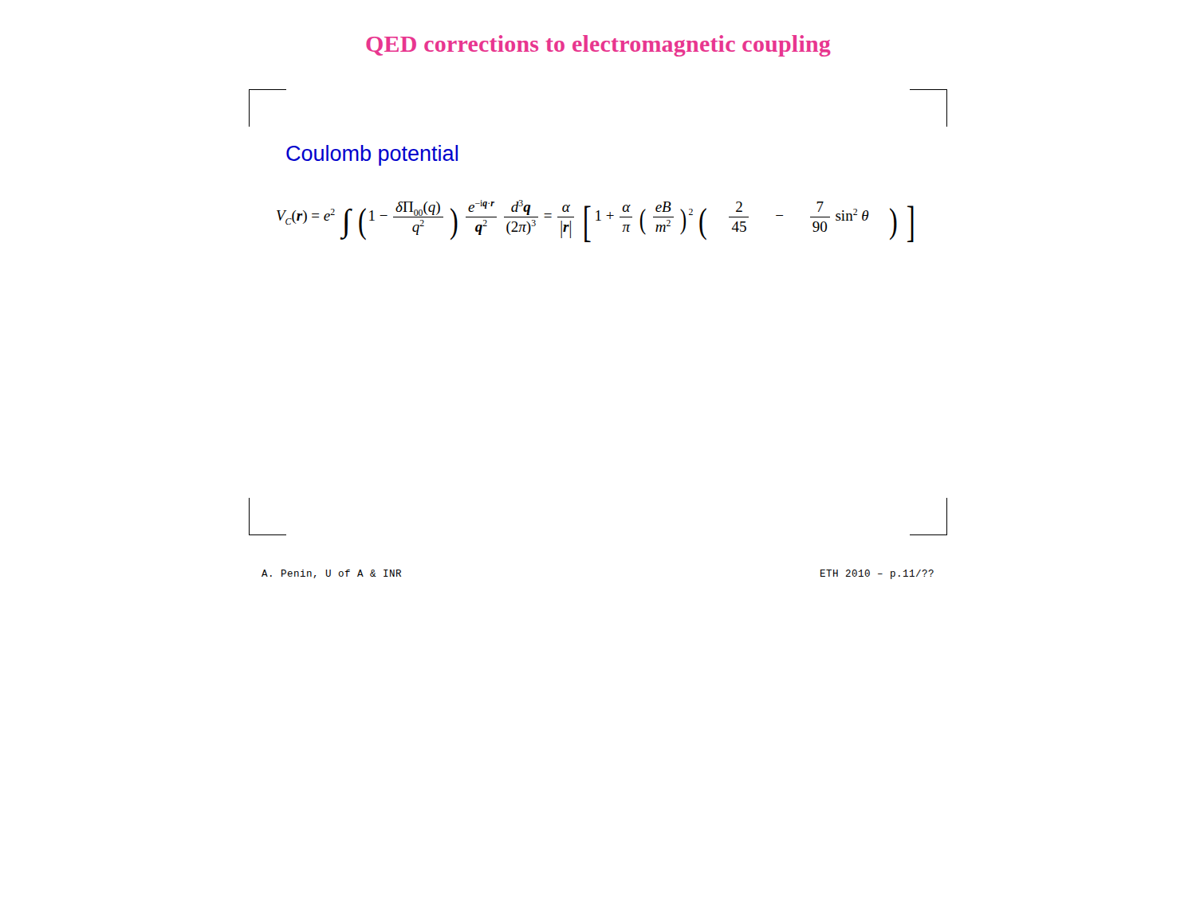QED corrections to electromagnetic coupling
Coulomb potential
VC(r) = e2 ∫ (1 − δ Π00(q) q2 ) e−iq·r q2 d3q (2π)3 = α |r| [1 + α π ( eB m2 )2 ( 2 45 − 7 90 sin2 θ ) ]
A. Penin, U of A & INR ETH 2010 – p.11/??